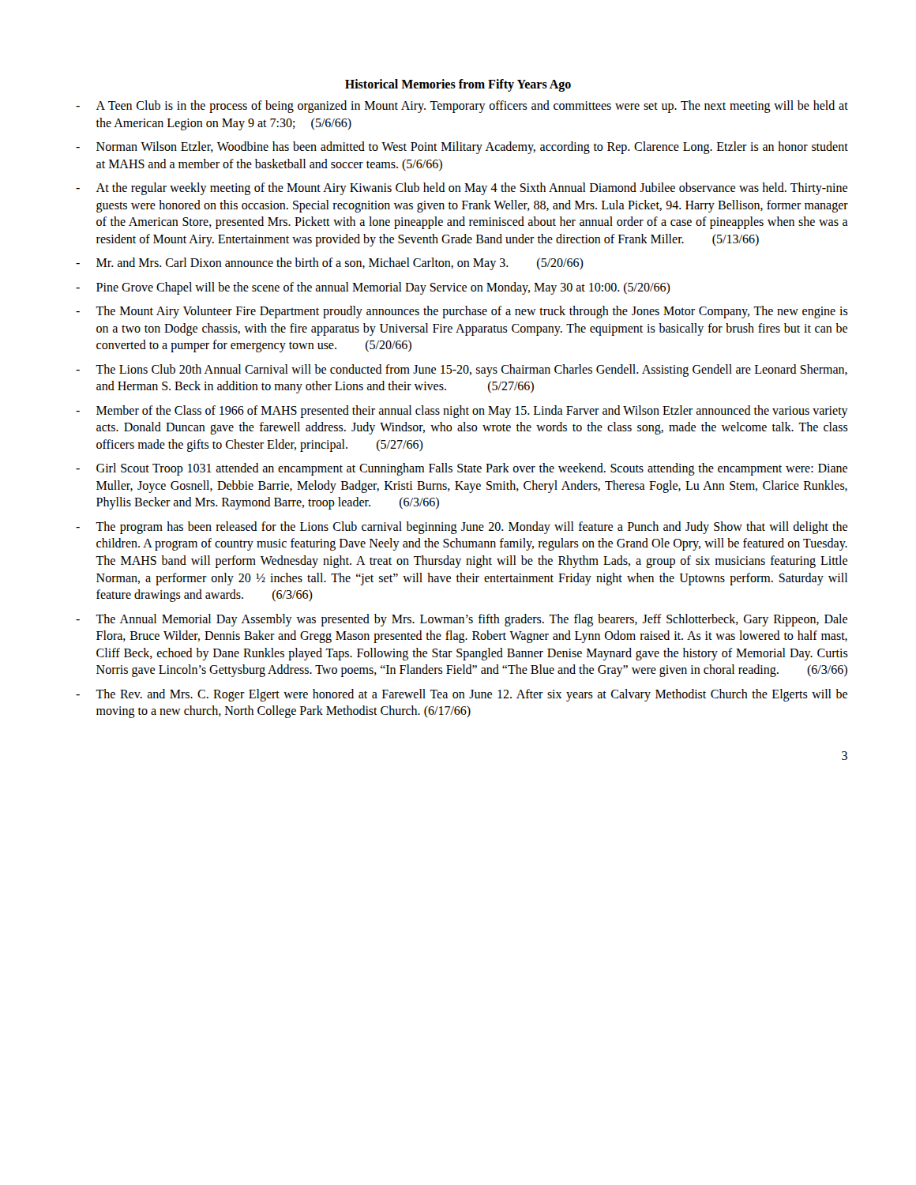Historical Memories from Fifty Years Ago
A Teen Club is in the process of being organized in Mount Airy. Temporary officers and committees were set up. The next meeting will be held at the American Legion on May 9 at 7:30; (5/6/66)
Norman Wilson Etzler, Woodbine has been admitted to West Point Military Academy, according to Rep. Clarence Long. Etzler is an honor student at MAHS and a member of the basketball and soccer teams. (5/6/66)
At the regular weekly meeting of the Mount Airy Kiwanis Club held on May 4 the Sixth Annual Diamond Jubilee observance was held. Thirty-nine guests were honored on this occasion. Special recognition was given to Frank Weller, 88, and Mrs. Lula Picket, 94. Harry Bellison, former manager of the American Store, presented Mrs. Pickett with a lone pineapple and reminisced about her annual order of a case of pineapples when she was a resident of Mount Airy. Entertainment was provided by the Seventh Grade Band under the direction of Frank Miller. (5/13/66)
Mr. and Mrs. Carl Dixon announce the birth of a son, Michael Carlton, on May 3. (5/20/66)
Pine Grove Chapel will be the scene of the annual Memorial Day Service on Monday, May 30 at 10:00. (5/20/66)
The Mount Airy Volunteer Fire Department proudly announces the purchase of a new truck through the Jones Motor Company, The new engine is on a two ton Dodge chassis, with the fire apparatus by Universal Fire Apparatus Company. The equipment is basically for brush fires but it can be converted to a pumper for emergency town use. (5/20/66)
The Lions Club 20th Annual Carnival will be conducted from June 15-20, says Chairman Charles Gendell. Assisting Gendell are Leonard Sherman, and Herman S. Beck in addition to many other Lions and their wives. (5/27/66)
Member of the Class of 1966 of MAHS presented their annual class night on May 15. Linda Farver and Wilson Etzler announced the various variety acts. Donald Duncan gave the farewell address. Judy Windsor, who also wrote the words to the class song, made the welcome talk. The class officers made the gifts to Chester Elder, principal. (5/27/66)
Girl Scout Troop 1031 attended an encampment at Cunningham Falls State Park over the weekend. Scouts attending the encampment were: Diane Muller, Joyce Gosnell, Debbie Barrie, Melody Badger, Kristi Burns, Kaye Smith, Cheryl Anders, Theresa Fogle, Lu Ann Stem, Clarice Runkles, Phyllis Becker and Mrs. Raymond Barre, troop leader. (6/3/66)
The program has been released for the Lions Club carnival beginning June 20. Monday will feature a Punch and Judy Show that will delight the children. A program of country music featuring Dave Neely and the Schumann family, regulars on the Grand Ole Opry, will be featured on Tuesday. The MAHS band will perform Wednesday night. A treat on Thursday night will be the Rhythm Lads, a group of six musicians featuring Little Norman, a performer only 20 ½ inches tall. The “jet set” will have their entertainment Friday night when the Uptowns perform. Saturday will feature drawings and awards. (6/3/66)
The Annual Memorial Day Assembly was presented by Mrs. Lowman’s fifth graders. The flag bearers, Jeff Schlotterbeck, Gary Rippeon, Dale Flora, Bruce Wilder, Dennis Baker and Gregg Mason presented the flag. Robert Wagner and Lynn Odom raised it. As it was lowered to half mast, Cliff Beck, echoed by Dane Runkles played Taps. Following the Star Spangled Banner Denise Maynard gave the history of Memorial Day. Curtis Norris gave Lincoln’s Gettysburg Address. Two poems, “In Flanders Field” and “The Blue and the Gray” were given in choral reading. (6/3/66)
The Rev. and Mrs. C. Roger Elgert were honored at a Farewell Tea on June 12. After six years at Calvary Methodist Church the Elgerts will be moving to a new church, North College Park Methodist Church. (6/17/66)
3